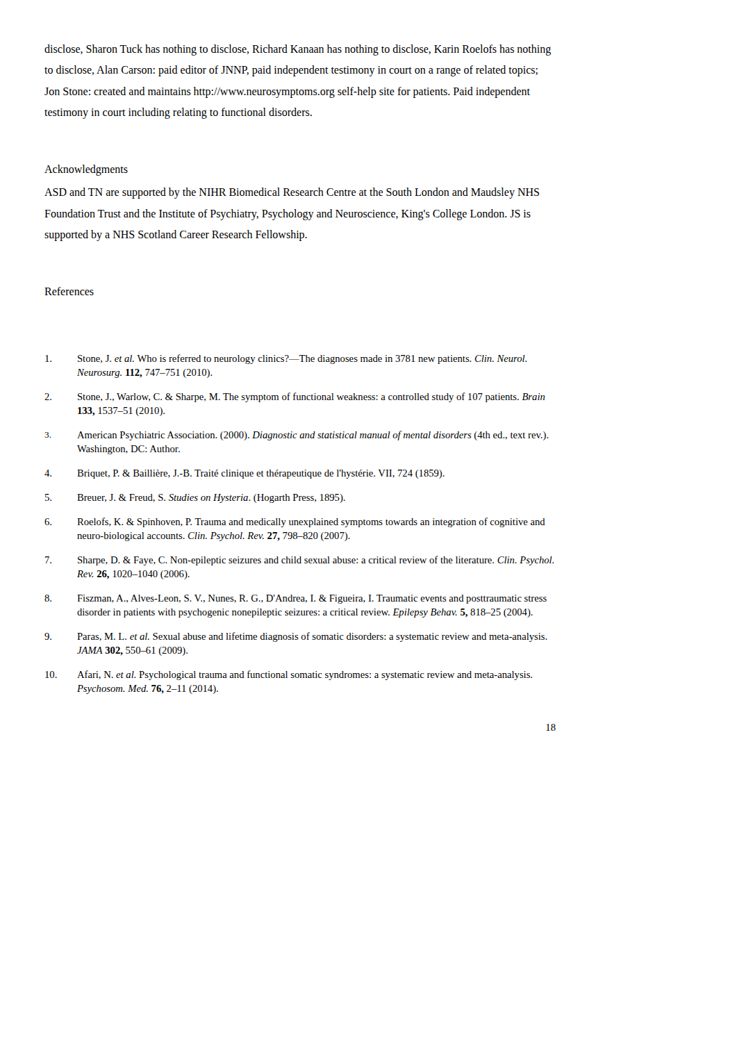disclose, Sharon Tuck has nothing to disclose, Richard Kanaan has nothing to disclose, Karin Roelofs has nothing to disclose, Alan Carson: paid editor of JNNP, paid independent testimony in court on a range of related topics; Jon Stone: created and maintains http://www.neurosymptoms.org self-help site for patients. Paid independent testimony in court including relating to functional disorders.
Acknowledgments
ASD and TN are supported by the NIHR Biomedical Research Centre at the South London and Maudsley NHS Foundation Trust and the Institute of Psychiatry, Psychology and Neuroscience, King's College London. JS is supported by a NHS Scotland Career Research Fellowship.
References
Stone, J. et al. Who is referred to neurology clinics?—The diagnoses made in 3781 new patients. Clin. Neurol. Neurosurg. 112, 747–751 (2010).
Stone, J., Warlow, C. & Sharpe, M. The symptom of functional weakness: a controlled study of 107 patients. Brain 133, 1537–51 (2010).
American Psychiatric Association. (2000). Diagnostic and statistical manual of mental disorders (4th ed., text rev.). Washington, DC: Author.
Briquet, P. & Baillière, J.-B. Traité clinique et thérapeutique de l'hystérie. VII, 724 (1859).
Breuer, J. & Freud, S. Studies on Hysteria. (Hogarth Press, 1895).
Roelofs, K. & Spinhoven, P. Trauma and medically unexplained symptoms towards an integration of cognitive and neuro-biological accounts. Clin. Psychol. Rev. 27, 798–820 (2007).
Sharpe, D. & Faye, C. Non-epileptic seizures and child sexual abuse: a critical review of the literature. Clin. Psychol. Rev. 26, 1020–1040 (2006).
Fiszman, A., Alves-Leon, S. V., Nunes, R. G., D'Andrea, I. & Figueira, I. Traumatic events and posttraumatic stress disorder in patients with psychogenic nonepileptic seizures: a critical review. Epilepsy Behav. 5, 818–25 (2004).
Paras, M. L. et al. Sexual abuse and lifetime diagnosis of somatic disorders: a systematic review and meta-analysis. JAMA 302, 550–61 (2009).
Afari, N. et al. Psychological trauma and functional somatic syndromes: a systematic review and meta-analysis. Psychosom. Med. 76, 2–11 (2014).
18